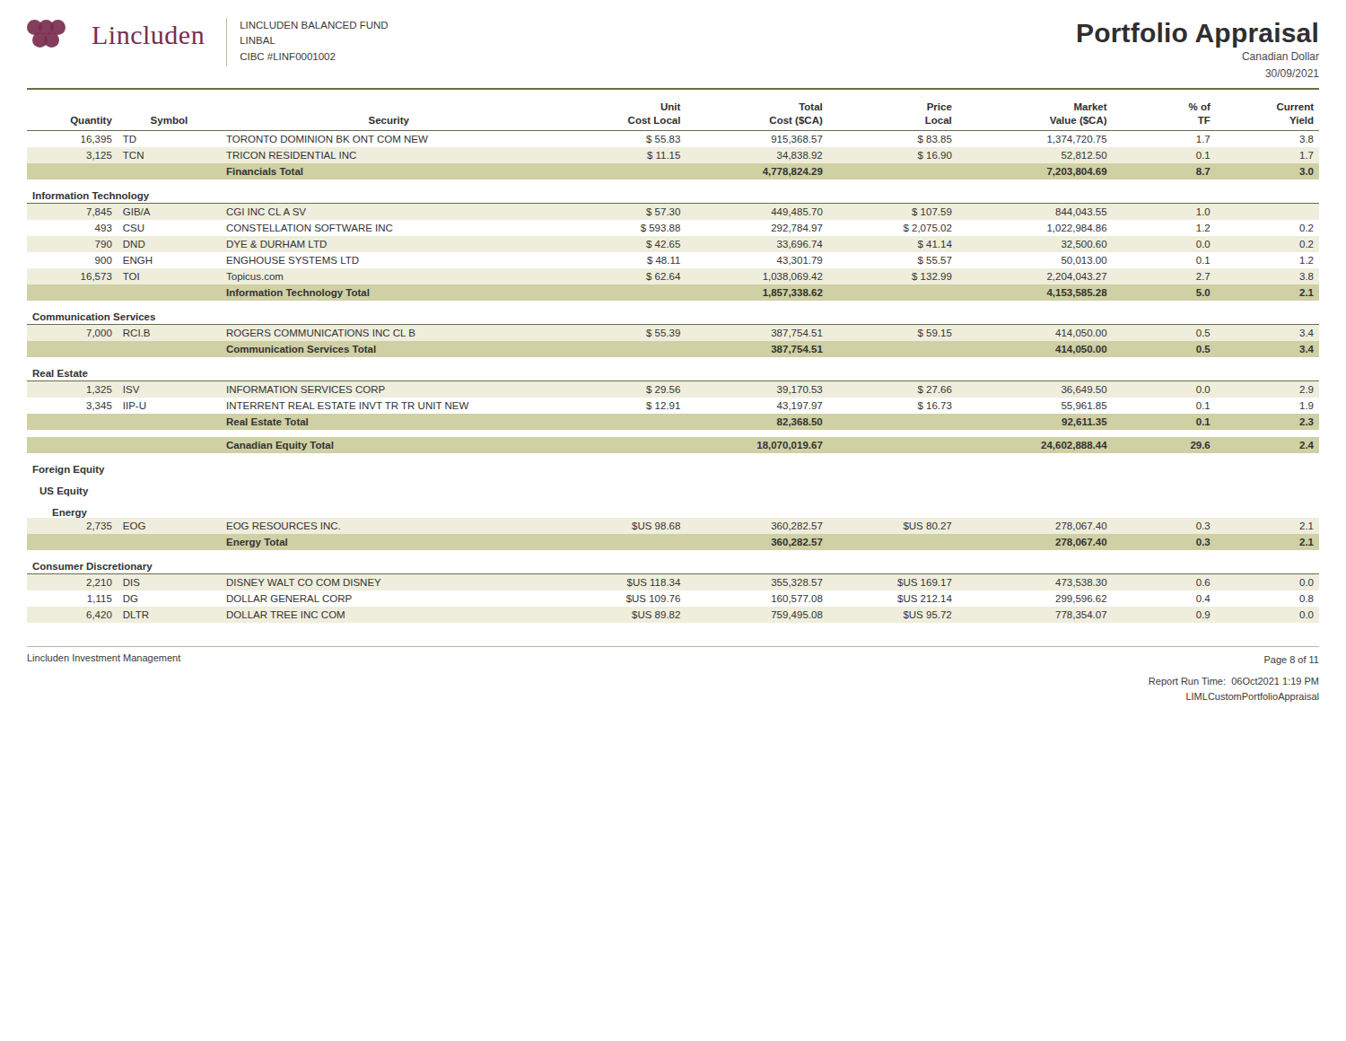Lincluden
LINCLUDEN BALANCED FUND
LINBAL
CIBC #LINF0001002
Portfolio Appraisal
Canadian Dollar
30/09/2021
| Quantity | Symbol | Security | Unit Cost Local | Total Cost ($CA) | Price Local | Market Value ($CA) | % of TF | Current Yield |
| --- | --- | --- | --- | --- | --- | --- | --- | --- |
| 16,395 | TD | TORONTO DOMINION BK ONT COM NEW | $ 55.83 | 915,368.57 | $ 83.85 | 1,374,720.75 | 1.7 | 3.8 |
| 3,125 | TCN | TRICON RESIDENTIAL INC | $ 11.15 | 34,838.92 | $ 16.90 | 52,812.50 | 0.1 | 1.7 |
| | | Financials Total | | 4,778,824.29 | | 7,203,804.69 | 8.7 | 3.0 |
| Information Technology |
| 7,845 | GIB/A | CGI INC CL A SV | $ 57.30 | 449,485.70 | $ 107.59 | 844,043.55 | 1.0 | |
| 493 | CSU | CONSTELLATION SOFTWARE INC | $ 593.88 | 292,784.97 | $ 2,075.02 | 1,022,984.86 | 1.2 | 0.2 |
| 790 | DND | DYE & DURHAM LTD | $ 42.65 | 33,696.74 | $ 41.14 | 32,500.60 | 0.0 | 0.2 |
| 900 | ENGH | ENGHOUSE SYSTEMS LTD | $ 48.11 | 43,301.79 | $ 55.57 | 50,013.00 | 0.1 | 1.2 |
| 16,573 | TOI | Topicus.com | $ 62.64 | 1,038,069.42 | $ 132.99 | 2,204,043.27 | 2.7 | 3.8 |
| | | Information Technology Total | | 1,857,338.62 | | 4,153,585.28 | 5.0 | 2.1 |
| Communication Services |
| 7,000 | RCI.B | ROGERS COMMUNICATIONS INC CL B | $ 55.39 | 387,754.51 | $ 59.15 | 414,050.00 | 0.5 | 3.4 |
| | | Communication Services Total | | 387,754.51 | | 414,050.00 | 0.5 | 3.4 |
| Real Estate |
| 1,325 | ISV | INFORMATION SERVICES CORP | $ 29.56 | 39,170.53 | $ 27.66 | 36,649.50 | 0.0 | 2.9 |
| 3,345 | IIP-U | INTERRENT REAL ESTATE INVT TR TR UNIT NEW | $ 12.91 | 43,197.97 | $ 16.73 | 55,961.85 | 0.1 | 1.9 |
| | | Real Estate Total | | 82,368.50 | | 92,611.35 | 0.1 | 2.3 |
| | | Canadian Equity Total | | 18,070,019.67 | | 24,602,888.44 | 29.6 | 2.4 |
| Foreign Equity |
| US Equity |
| Energy |
| 2,735 | EOG | EOG RESOURCES INC. | $US 98.68 | 360,282.57 | $US 80.27 | 278,067.40 | 0.3 | 2.1 |
| | | Energy Total | | 360,282.57 | | 278,067.40 | 0.3 | 2.1 |
| Consumer Discretionary |
| 2,210 | DIS | DISNEY WALT CO COM DISNEY | $US 118.34 | 355,328.57 | $US 169.17 | 473,538.30 | 0.6 | 0.0 |
| 1,115 | DG | DOLLAR GENERAL CORP | $US 109.76 | 160,577.08 | $US 212.14 | 299,596.62 | 0.4 | 0.8 |
| 6,420 | DLTR | DOLLAR TREE INC COM | $US 89.82 | 759,495.08 | $US 95.72 | 778,354.07 | 0.9 | 0.0 |
Lincluden Investment Management
Page 8 of 11
Report Run Time: 06Oct2021 1:19 PM
LIMLCustomPortfolioAppraisal